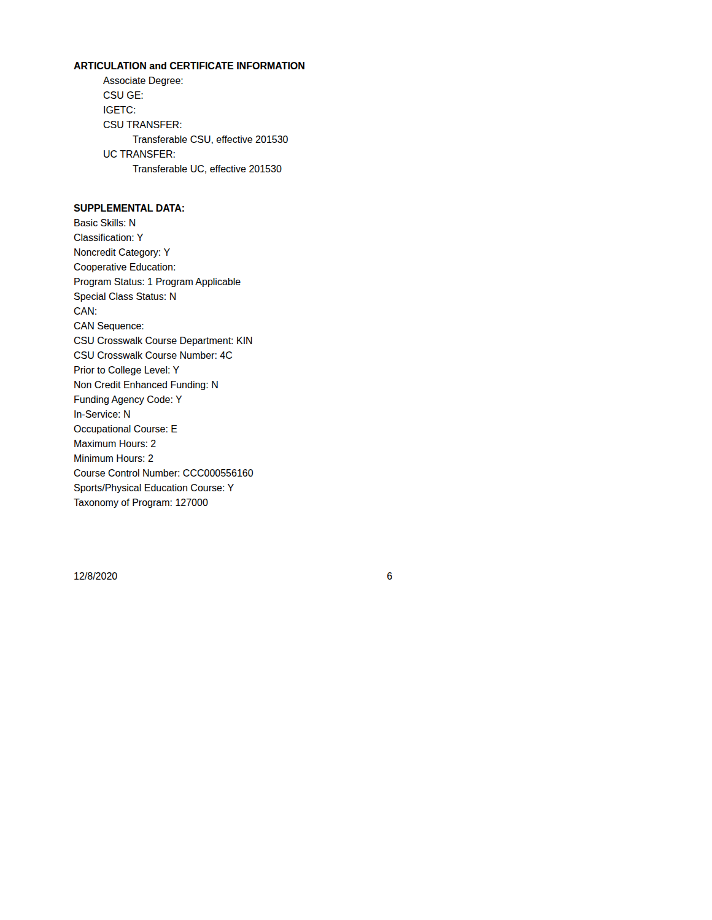ARTICULATION and CERTIFICATE INFORMATION
Associate Degree:
CSU GE:
IGETC:
CSU TRANSFER:
Transferable CSU, effective 201530
UC TRANSFER:
Transferable UC, effective 201530
SUPPLEMENTAL DATA:
Basic Skills: N
Classification: Y
Noncredit Category: Y
Cooperative Education:
Program Status: 1 Program Applicable
Special Class Status: N
CAN:
CAN Sequence:
CSU Crosswalk Course Department: KIN
CSU Crosswalk Course Number: 4C
Prior to College Level: Y
Non Credit Enhanced Funding: N
Funding Agency Code: Y
In-Service: N
Occupational Course: E
Maximum Hours: 2
Minimum Hours: 2
Course Control Number: CCC000556160
Sports/Physical Education Course: Y
Taxonomy of Program: 127000
12/8/2020 6